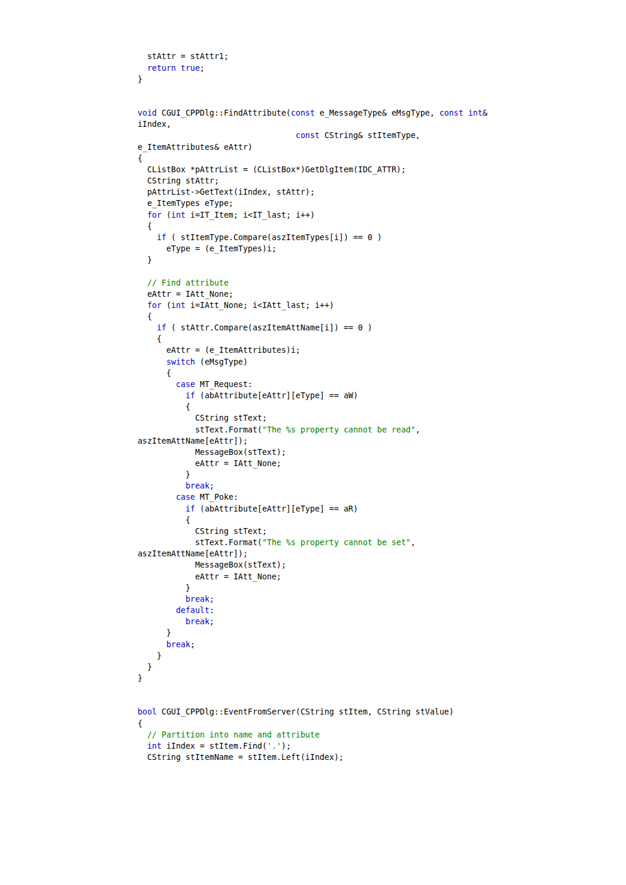stAttr = stAttr1;
  return true;
}


void CGUI_CPPDlg::FindAttribute(const e_MessageType& eMsgType, const int&
iIndex,
                                 const CString& stItemType,
e_ItemAttributes& eAttr)
{
  CListBox *pAttrList = (CListBox*)GetDlgItem(IDC_ATTR);
  CString stAttr;
  pAttrList->GetText(iIndex, stAttr);
  e_ItemTypes eType;
  for (int i=IT_Item; i<IT_last; i++)
  {
    if ( stItemType.Compare(aszItemTypes[i]) == 0 )
      eType = (e_ItemTypes)i;
  }

  // Find attribute
  eAttr = IAtt_None;
  for (int i=IAtt_None; i<IAtt_last; i++)
  {
    if ( stAttr.Compare(aszItemAttName[i]) == 0 )
    {
      eAttr = (e_ItemAttributes)i;
      switch (eMsgType)
      {
        case MT_Request:
          if (abAttribute[eAttr][eType] == aW)
          {
            CString stText;
            stText.Format("The %s property cannot be read",
aszItemAttName[eAttr]);
            MessageBox(stText);
            eAttr = IAtt_None;
          }
          break;
        case MT_Poke:
          if (abAttribute[eAttr][eType] == aR)
          {
            CString stText;
            stText.Format("The %s property cannot be set",
aszItemAttName[eAttr]);
            MessageBox(stText);
            eAttr = IAtt_None;
          }
          break;
        default:
          break;
      }
      break;
    }
  }
}


bool CGUI_CPPDlg::EventFromServer(CString stItem, CString stValue)
{
  // Partition into name and attribute
  int iIndex = stItem.Find('.');
  CString stItemName = stItem.Left(iIndex);